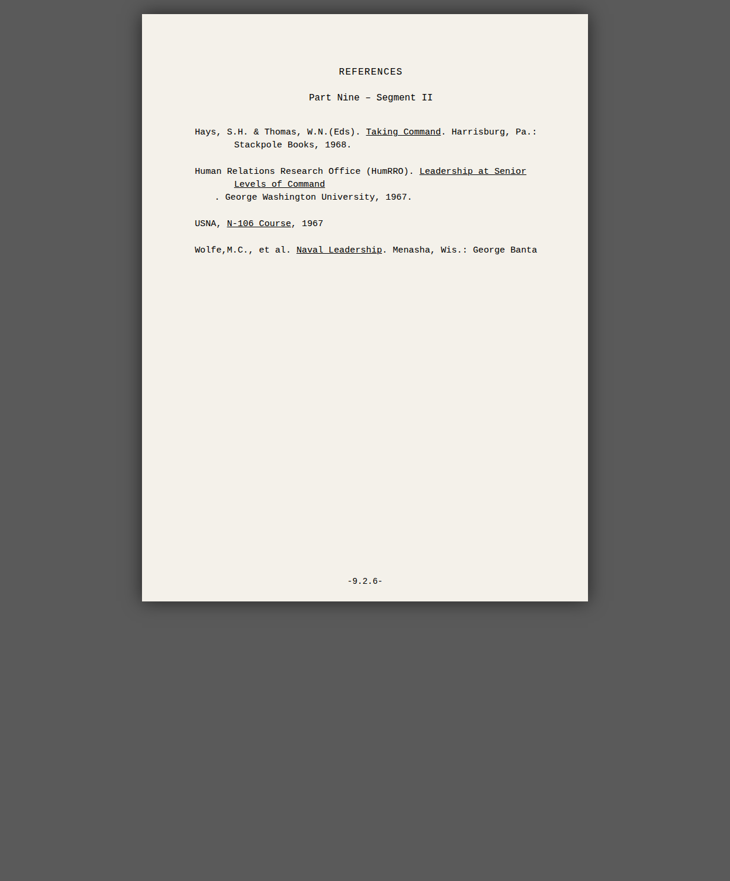REFERENCES
Part Nine – Segment II
Hays, S.H. & Thomas, W.N.(Eds). Taking Command. Harrisburg, Pa.: Stackpole Books, 1968.
Human Relations Research Office (HumRRO). Leadership at Senior Levels of Command. George Washington University, 1967.
USNA, N-106 Course, 1967
Wolfe,M.C., et al. Naval Leadership. Menasha, Wis.: George Banta
-9.2.6-